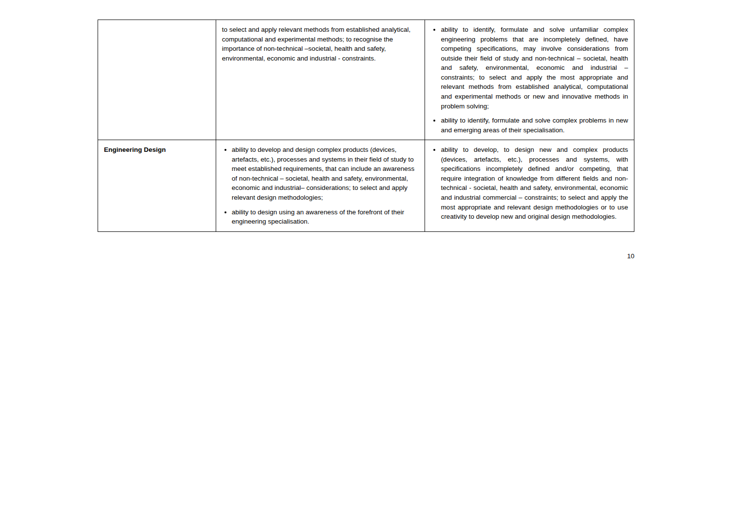| | to select and apply relevant methods from established analytical, computational and experimental methods; to recognise the importance of non-technical –societal, health and safety, environmental, economic and industrial - constraints. | ability to identify, formulate and solve unfamiliar complex engineering problems that are incompletely defined, have competing specifications, may involve considerations from outside their field of study and non-technical – societal, health and safety, environmental, economic and industrial – constraints; to select and apply the most appropriate and relevant methods from established analytical, computational and experimental methods or new and innovative methods in problem solving; ability to identify, formulate and solve complex problems in new and emerging areas of their specialisation. |
| Engineering Design | ability to develop and design complex products (devices, artefacts, etc.), processes and systems in their field of study to meet established requirements, that can include an awareness of non-technical – societal, health and safety, environmental, economic and industrial– considerations; to select and apply relevant design methodologies; ability to design using an awareness of the forefront of their engineering specialisation. | ability to develop, to design new and complex products (devices, artefacts, etc.), processes and systems, with specifications incompletely defined and/or competing, that require integration of knowledge from different fields and non-technical - societal, health and safety, environmental, economic and industrial commercial – constraints; to select and apply the most appropriate and relevant design methodologies or to use creativity to develop new and original design methodologies. |
10